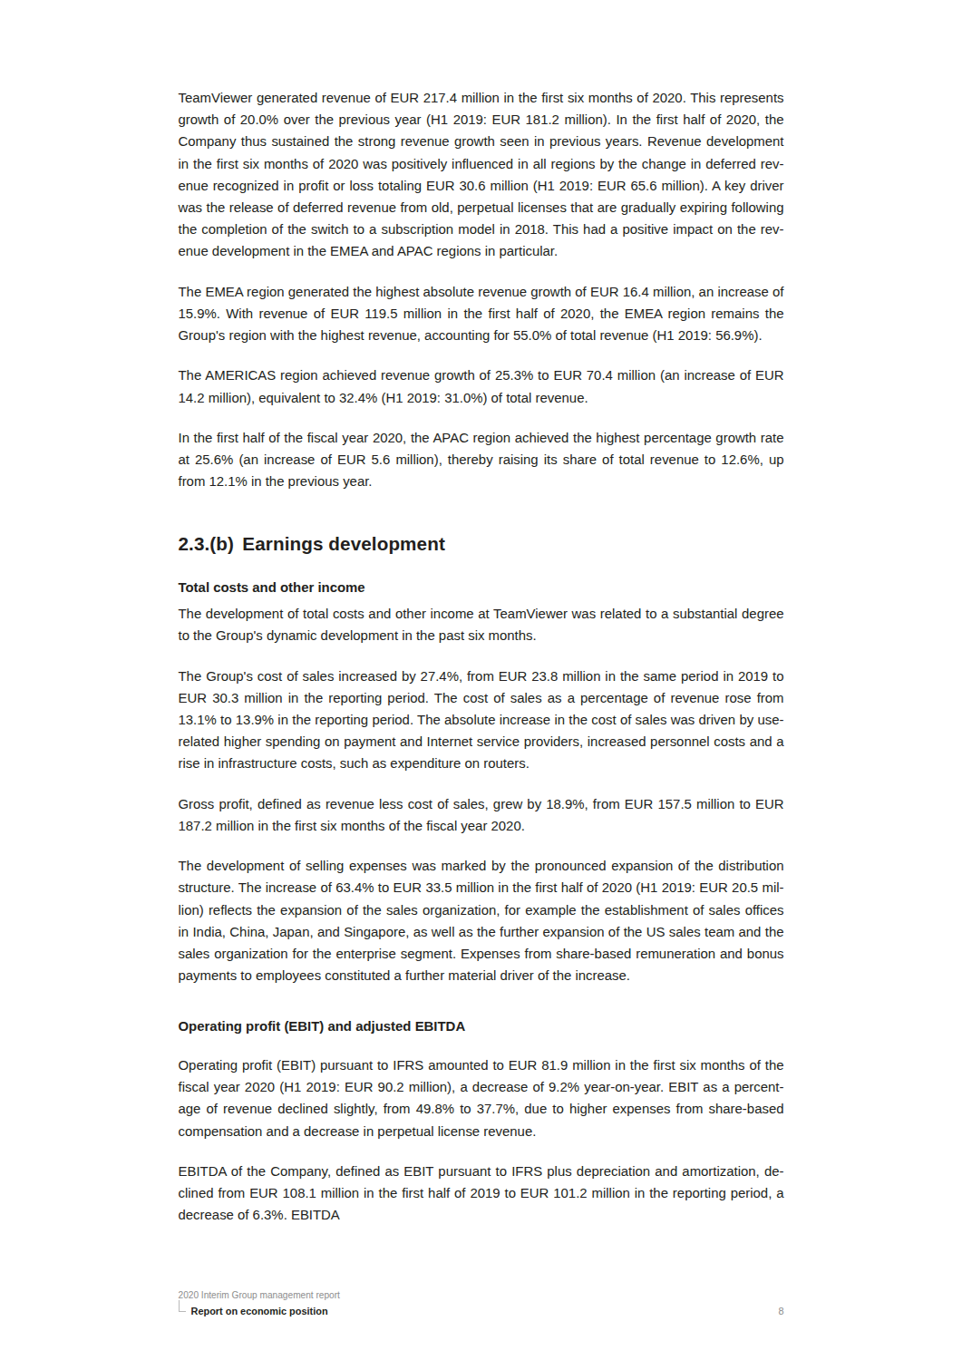TeamViewer generated revenue of EUR 217.4 million in the first six months of 2020. This represents growth of 20.0% over the previous year (H1 2019: EUR 181.2 million). In the first half of 2020, the Company thus sustained the strong revenue growth seen in previous years. Revenue development in the first six months of 2020 was positively influenced in all regions by the change in deferred revenue recognized in profit or loss totaling EUR 30.6 million (H1 2019: EUR 65.6 million). A key driver was the release of deferred revenue from old, perpetual licenses that are gradually expiring following the completion of the switch to a subscription model in 2018. This had a positive impact on the revenue development in the EMEA and APAC regions in particular.
The EMEA region generated the highest absolute revenue growth of EUR 16.4 million, an increase of 15.9%. With revenue of EUR 119.5 million in the first half of 2020, the EMEA region remains the Group's region with the highest revenue, accounting for 55.0% of total revenue (H1 2019: 56.9%).
The AMERICAS region achieved revenue growth of 25.3% to EUR 70.4 million (an increase of EUR 14.2 million), equivalent to 32.4% (H1 2019: 31.0%) of total revenue.
In the first half of the fiscal year 2020, the APAC region achieved the highest percentage growth rate at 25.6% (an increase of EUR 5.6 million), thereby raising its share of total revenue to 12.6%, up from 12.1% in the previous year.
2.3.(b) Earnings development
Total costs and other income
The development of total costs and other income at TeamViewer was related to a substantial degree to the Group's dynamic development in the past six months.
The Group's cost of sales increased by 27.4%, from EUR 23.8 million in the same period in 2019 to EUR 30.3 million in the reporting period. The cost of sales as a percentage of revenue rose from 13.1% to 13.9% in the reporting period. The absolute increase in the cost of sales was driven by use-related higher spending on payment and Internet service providers, increased personnel costs and a rise in infrastructure costs, such as expenditure on routers.
Gross profit, defined as revenue less cost of sales, grew by 18.9%, from EUR 157.5 million to EUR 187.2 million in the first six months of the fiscal year 2020.
The development of selling expenses was marked by the pronounced expansion of the distribution structure. The increase of 63.4% to EUR 33.5 million in the first half of 2020 (H1 2019: EUR 20.5 million) reflects the expansion of the sales organization, for example the establishment of sales offices in India, China, Japan, and Singapore, as well as the further expansion of the US sales team and the sales organization for the enterprise segment. Expenses from share-based remuneration and bonus payments to employees constituted a further material driver of the increase.
Operating profit (EBIT) and adjusted EBITDA
Operating profit (EBIT) pursuant to IFRS amounted to EUR 81.9 million in the first six months of the fiscal year 2020 (H1 2019: EUR 90.2 million), a decrease of 9.2% year-on-year. EBIT as a percentage of revenue declined slightly, from 49.8% to 37.7%, due to higher expenses from share-based compensation and a decrease in perpetual license revenue.
EBITDA of the Company, defined as EBIT pursuant to IFRS plus depreciation and amortization, declined from EUR 108.1 million in the first half of 2019 to EUR 101.2 million in the reporting period, a decrease of 6.3%. EBITDA
2020 Interim Group management report
Report on economic position
8